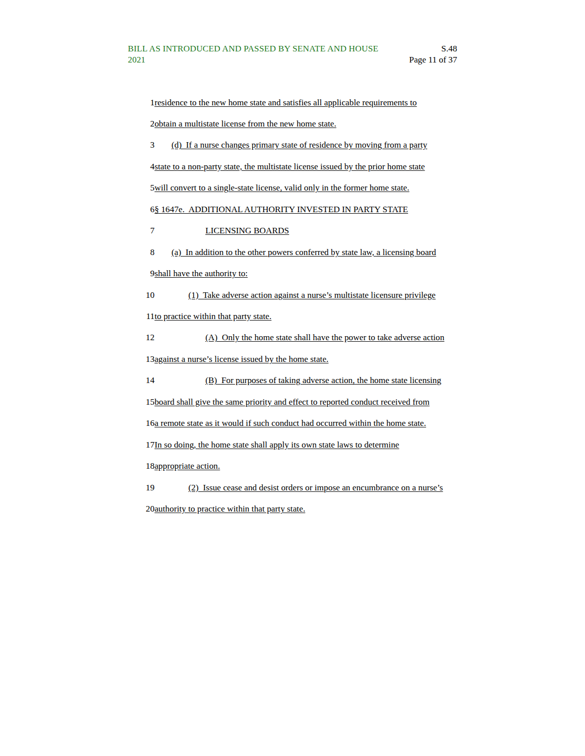BILL AS INTRODUCED AND PASSED BY SENATE AND HOUSE
2021
S.48
Page 11 of 37
| 1 | residence to the new home state and satisfies all applicable requirements to |
| 2 | obtain a multistate license from the new home state. |
| 3 | (d) If a nurse changes primary state of residence by moving from a party |
| 4 | state to a non-party state, the multistate license issued by the prior home state |
| 5 | will convert to a single-state license, valid only in the former home state. |
| 6 | § 1647e. ADDITIONAL AUTHORITY INVESTED IN PARTY STATE |
| 7 | LICENSING BOARDS |
| 8 | (a) In addition to the other powers conferred by state law, a licensing board |
| 9 | shall have the authority to: |
| 10 | (1) Take adverse action against a nurse’s multistate licensure privilege |
| 11 | to practice within that party state. |
| 12 | (A) Only the home state shall have the power to take adverse action |
| 13 | against a nurse’s license issued by the home state. |
| 14 | (B) For purposes of taking adverse action, the home state licensing |
| 15 | board shall give the same priority and effect to reported conduct received from |
| 16 | a remote state as it would if such conduct had occurred within the home state. |
| 17 | In so doing, the home state shall apply its own state laws to determine |
| 18 | appropriate action. |
| 19 | (2) Issue cease and desist orders or impose an encumbrance on a nurse’s |
| 20 | authority to practice within that party state. |